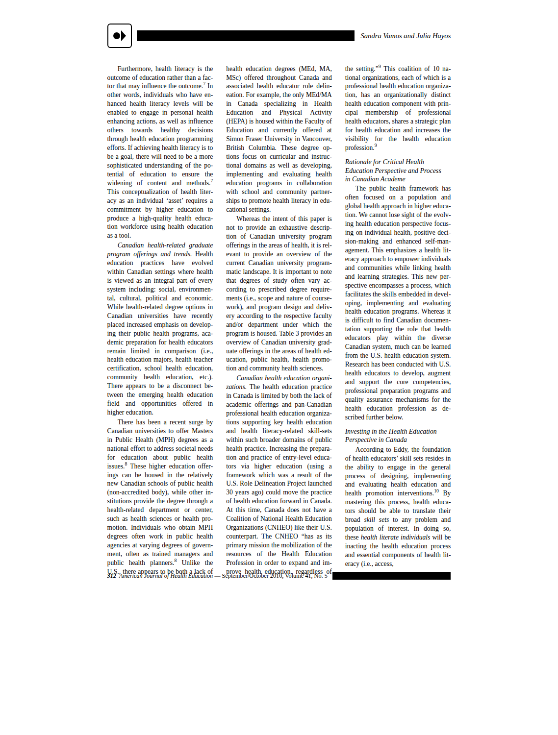Sandra Vamos and Julia Hayos
Furthermore, health literacy is the outcome of education rather than a factor that may influence the outcome.7 In other words, individuals who have enhanced health literacy levels will be enabled to engage in personal health enhancing actions, as well as influence others towards healthy decisions through health education programming efforts. If achieving health literacy is to be a goal, there will need to be a more sophisticated understanding of the potential of education to ensure the widening of content and methods.7 This conceptualization of health literacy as an individual ‘asset’ requires a commitment by higher education to produce a high-quality health education workforce using health education as a tool.
Canadian health-related graduate program offerings and trends. Health education practices have evolved within Canadian settings where health is viewed as an integral part of every system including: social, environmental, cultural, political and economic. While health-related degree options in Canadian universities have recently placed increased emphasis on developing their public health programs, academic preparation for health educators remain limited in comparison (i.e., health education majors, health teacher certification, school health education, community health education, etc.). There appears to be a disconnect between the emerging health education field and opportunities offered in higher education.
There has been a recent surge by Canadian universities to offer Masters in Public Health (MPH) degrees as a national effort to address societal needs for education about public health issues.8 These higher education offerings can be housed in the relatively new Canadian schools of public health (non-accredited body), while other institutions provide the degree through a health-related department or center, such as health sciences or health promotion. Individuals who obtain MPH degrees often work in public health agencies at varying degrees of government, often as trained managers and public health planners.8 Unlike the U.S., there appears to be both a lack of health education degrees (MEd, MA, MSc) offered throughout Canada and associated health educator role delineation. For example, the only MEd/MA in Canada specializing in Health Education and Physical Activity (HEPA) is housed within the Faculty of Education and currently offered at Simon Fraser University in Vancouver, British Columbia. These degree options focus on curricular and instructional domains as well as developing, implementing and evaluating health education programs in collaboration with school and community partnerships to promote health literacy in educational settings.
Whereas the intent of this paper is not to provide an exhaustive description of Canadian university program offerings in the areas of health, it is relevant to provide an overview of the current Canadian university programmatic landscape. It is important to note that degrees of study often vary according to prescribed degree requirements (i.e., scope and nature of coursework), and program design and delivery according to the respective faculty and/or department under which the program is housed. Table 3 provides an overview of Canadian university graduate offerings in the areas of health education, public health, health promotion and community health sciences.
Canadian health education organizations. The health education practice in Canada is limited by both the lack of academic offerings and pan-Canadian professional health education organizations supporting key health education and health literacy-related skill-sets within such broader domains of public health practice. Increasing the preparation and practice of entry-level educators via higher education (using a framework which was a result of the U.S. Role Delineation Project launched 30 years ago) could move the practice of health education forward in Canada. At this time, Canada does not have a Coalition of National Health Education Organizations (CNHEO) like their U.S. counterpart. The CNHEO “has as its primary mission the mobilization of the resources of the Health Education Profession in order to expand and improve health education, regardless of the setting.”9 This coalition of 10 national organizations, each of which is a professional health education organization, has an organizationally distinct health education component with principal membership of professional health educators, shares a strategic plan for health education and increases the visibility for the health education profession.9
Rationale for Critical Health
Education Perspective and Process
in Canadian Academe
The public health framework has often focused on a population and global health approach in higher education. We cannot lose sight of the evolving health education perspective focusing on individual health, positive decision-making and enhanced self-management. This emphasizes a health literacy approach to empower individuals and communities while linking health and learning strategies. This new perspective encompasses a process, which facilitates the skills embedded in developing, implementing and evaluating health education programs. Whereas it is difficult to find Canadian documentation supporting the role that health educators play within the diverse Canadian system, much can be learned from the U.S. health education system. Research has been conducted with U.S. health educators to develop, augment and support the core competencies, professional preparation programs and quality assurance mechanisms for the health education profession as described further below.
Investing in the Health Education
Perspective in Canada
According to Eddy, the foundation of health educators’ skill sets resides in the ability to engage in the general process of designing, implementing and evaluating health education and health promotion interventions.10 By mastering this process, health educators should be able to translate their broad skill sets to any problem and population of interest. In doing so, these health literate individuals will be inacting the health education process and essential components of health literacy (i.e., access,
312 American Journal of Health Education — September/October 2010, Volume 41, No. 5